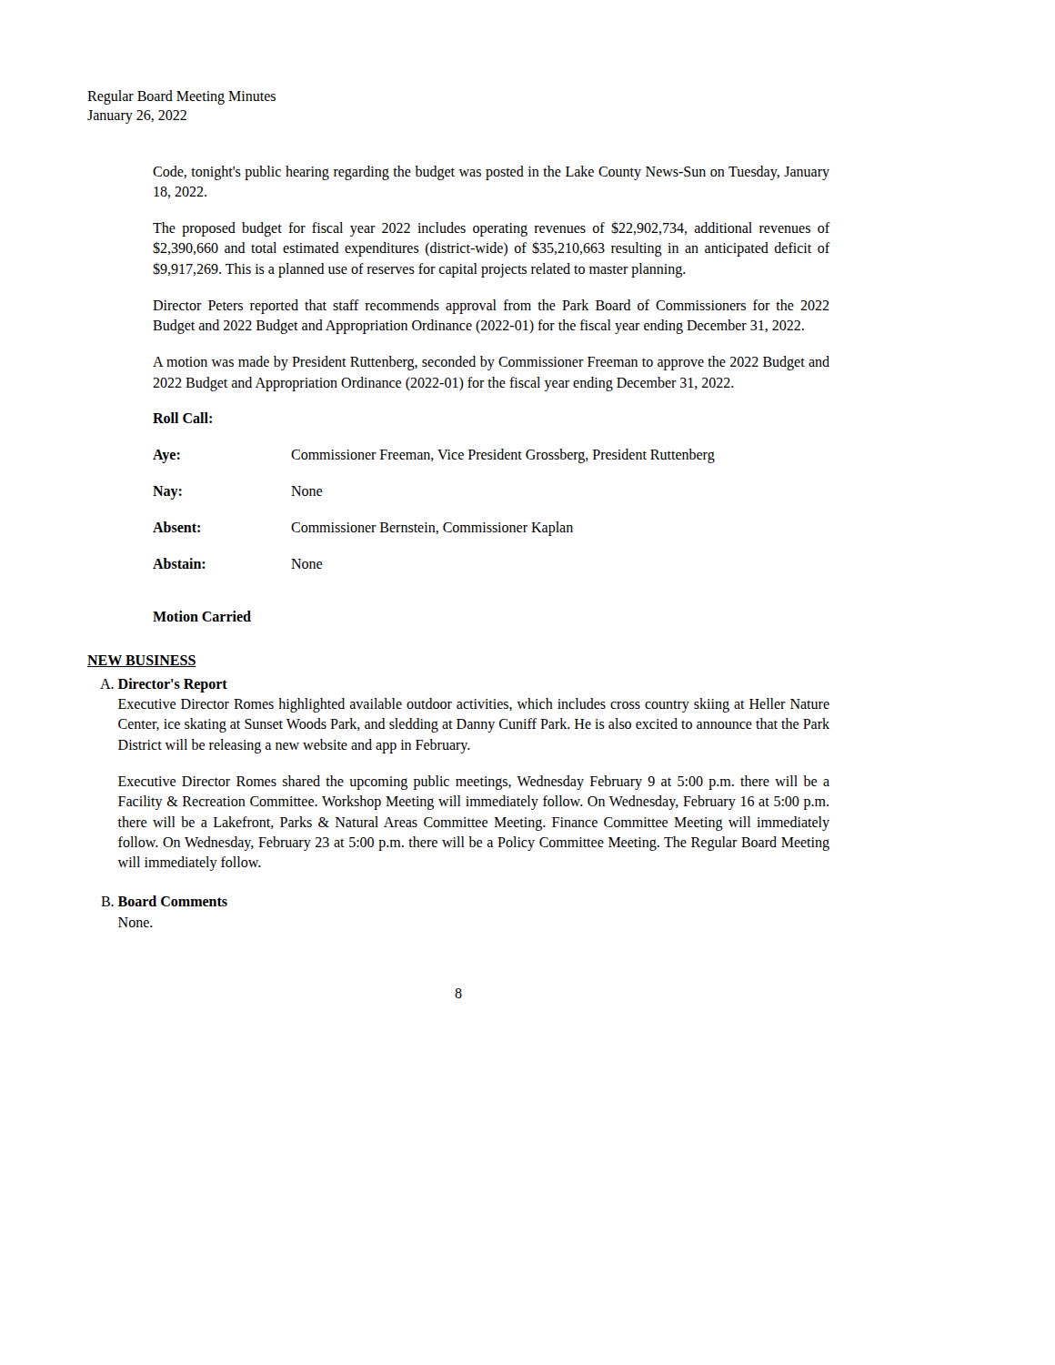Regular Board Meeting Minutes
January 26, 2022
Code, tonight's public hearing regarding the budget was posted in the Lake County News-Sun on Tuesday, January 18, 2022.
The proposed budget for fiscal year 2022 includes operating revenues of $22,902,734, additional revenues of $2,390,660 and total estimated expenditures (district-wide) of $35,210,663 resulting in an anticipated deficit of $9,917,269. This is a planned use of reserves for capital projects related to master planning.
Director Peters reported that staff recommends approval from the Park Board of Commissioners for the 2022 Budget and 2022 Budget and Appropriation Ordinance (2022-01) for the fiscal year ending December 31, 2022.
A motion was made by President Ruttenberg, seconded by Commissioner Freeman to approve the 2022 Budget and 2022 Budget and Appropriation Ordinance (2022-01) for the fiscal year ending December 31, 2022.
Roll Call:
| Aye: | Commissioner Freeman, Vice President Grossberg, President Ruttenberg |
| Nay: | None |
| Absent: | Commissioner Bernstein, Commissioner Kaplan |
| Abstain: | None |
Motion Carried
NEW BUSINESS
Director's Report
Executive Director Romes highlighted available outdoor activities, which includes cross country skiing at Heller Nature Center, ice skating at Sunset Woods Park, and sledding at Danny Cuniff Park. He is also excited to announce that the Park District will be releasing a new website and app in February.
Executive Director Romes shared the upcoming public meetings, Wednesday February 9 at 5:00 p.m. there will be a Facility & Recreation Committee. Workshop Meeting will immediately follow. On Wednesday, February 16 at 5:00 p.m. there will be a Lakefront, Parks & Natural Areas Committee Meeting. Finance Committee Meeting will immediately follow. On Wednesday, February 23 at 5:00 p.m. there will be a Policy Committee Meeting. The Regular Board Meeting will immediately follow.
Board Comments
None.
8